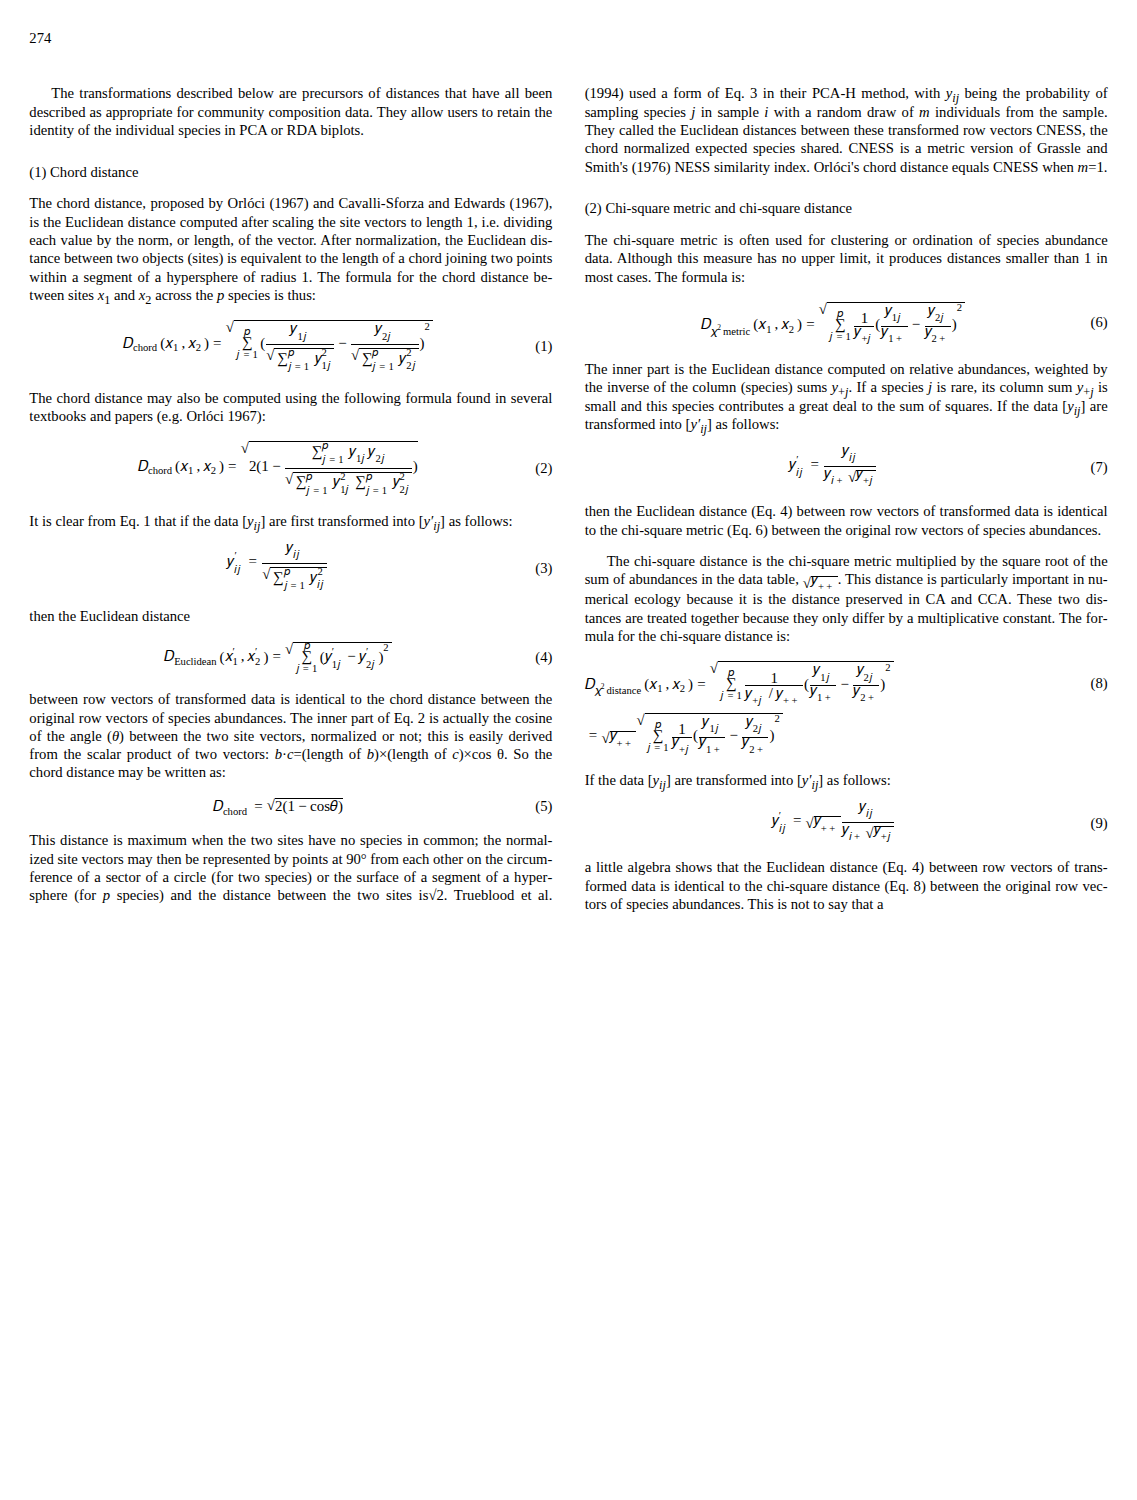274
The transformations described below are precursors of distances that have all been described as appropriate for community composition data. They allow users to retain the identity of the individual species in PCA or RDA biplots.
(1) Chord distance
The chord distance, proposed by Orlóci (1967) and Cavalli-Sforza and Edwards (1967), is the Euclidean distance computed after scaling the site vectors to length 1, i.e. dividing each value by the norm, or length, of the vector. After normalization, the Euclidean distance between two objects (sites) is equivalent to the length of a chord joining two points within a segment of a hypersphere of radius 1. The formula for the chord distance between sites x1 and x2 across the p species is thus:
Dchord (x1,x2) = ∑ j=1 p ( y1j ∑ j=1 p y1j2 − y2j ∑ j=1 p y2j2 ) 2
(1)
The chord distance may also be computed using the following formula found in several textbooks and papers (e.g. Orlóci 1967):
Dchord (x1,x2) = 2 ( 1 − ∑ j=1 p y1j y2j ∑ j=1 p y1j2 ∑ j=1 p y2j2 )
(2)
It is clear from Eq. 1 that if the data [yij] are first transformed into [y′ij] as follows:
yij′ = yij ∑ j=1 p yij2
(3)
then the Euclidean distance
DEuclidean (x1′,x2′) = ∑ j=1 p ( y1j′ − y2j′ ) 2
(4)
between row vectors of transformed data is identical to the chord distance between the original row vectors of species abundances. The inner part of Eq. 2 is actually the cosine of the angle (θ) between the two site vectors, normalized or not; this is easily derived from the scalar product of two vectors: b·c=(length of b)×(length of c)×cos θ. So the chord distance may be written as:
Dchord = 2 ( 1 − cos θ )
(5)
This distance is maximum when the two sites have no species in common; the normalized site vectors may then be represented by points at 90° from each other on the circumference of a sector of a circle (for two species) or the surface of a segment of a hypersphere (for p species) and the distance between the two sites is√2. Trueblood et al. (1994) used a form of Eq. 3 in their PCA-H method, with yij being the probability of sampling species j in sample i with a random draw of m individuals from the sample. They called the Euclidean distances between these transformed row vectors CNESS, the chord normalized expected species shared. CNESS is a metric version of Grassle and Smith's (1976) NESS similarity index. Orlóci's chord distance equals CNESS when m=1.
(2) Chi-square metric and chi-square distance
The chi-square metric is often used for clustering or ordination of species abundance data. Although this measure has no upper limit, it produces distances smaller than 1 in most cases. The formula is:
Dχ2metric (x1,x2) = ∑ j=1 p 1 y+j ( y1j y1+ − y2j y2+ ) 2
(6)
The inner part is the Euclidean distance computed on relative abundances, weighted by the inverse of the column (species) sums y+j. If a species j is rare, its column sum y+j is small and this species contributes a great deal to the sum of squares. If the data [yij] are transformed into [y′ij] as follows:
yij′ = yij yi+ y+j
(7)
then the Euclidean distance (Eq. 4) between row vectors of transformed data is identical to the chi-square metric (Eq. 6) between the original row vectors of species abundances.
The chi-square distance is the chi-square metric multiplied by the square root of the sum of abundances in the data table, y++. This distance is particularly important in numerical ecology because it is the distance preserved in CA and CCA. These two distances are treated together because they only differ by a multiplicative constant. The formula for the chi-square distance is:
Dχ2distance (x1,x2) = ∑ j=1 p 1 y+j / y++ ( y1j y1+ − y2j y2+ ) 2
(8)
= y++ ∑ j=1 p 1 y+j ( y1j y1+ − y2j y2+ ) 2
If the data [yij] are transformed into [y′ij] as follows:
yij′ = y++ yij yi+ y+j
(9)
a little algebra shows that the Euclidean distance (Eq. 4) between row vectors of transformed data is identical to the chi-square distance (Eq. 8) between the original row vectors of species abundances. This is not to say that a